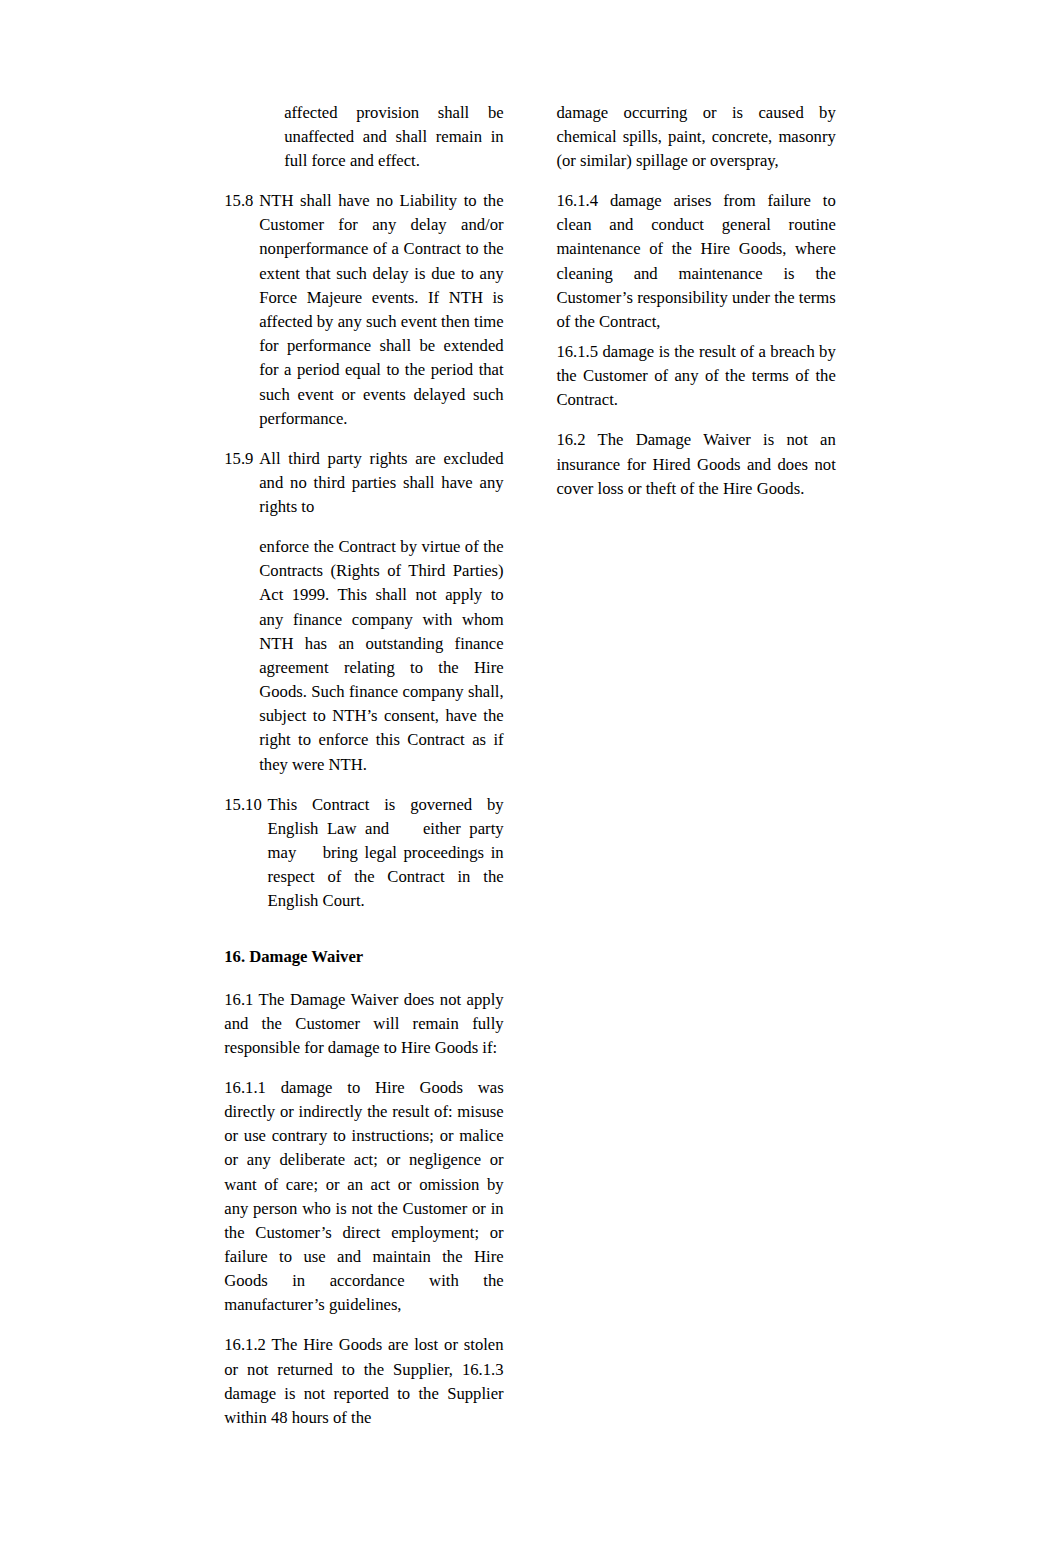affected provision shall be unaffected and shall remain in full force and effect.
15.8 NTH shall have no Liability to the Customer for any delay and/or nonperformance of a Contract to the extent that such delay is due to any Force Majeure events. If NTH is affected by any such event then time for performance shall be extended for a period equal to the period that such event or events delayed such performance.
15.9
All third party rights are excluded and no third parties shall have any rights to
enforce the Contract by virtue of the Contracts (Rights of Third Parties) Act 1999. This shall not apply to any finance company with whom NTH has an outstanding finance agreement relating to the Hire Goods. Such finance company shall, subject to NTH’s consent, have the right to enforce this Contract as if they were NTH.
15.10 This Contract is governed by English Law and either party may bring legal proceedings in respect of the Contract in the English Court.
16. Damage Waiver
16.1 The Damage Waiver does not apply and the Customer will remain fully responsible for damage to Hire Goods if:
16.1.1 damage to Hire Goods was directly or indirectly the result of: misuse or use contrary to instructions; or malice or any deliberate act; or negligence or want of care; or an act or omission by any person who is not the Customer or in the Customer’s direct employment; or failure to use and maintain the Hire Goods in accordance with the manufacturer’s guidelines,
16.1.2 The Hire Goods are lost or stolen or not returned to the Supplier, 16.1.3 damage is not reported to the Supplier within 48 hours of the
damage occurring or is caused by chemical spills, paint, concrete, masonry (or similar) spillage or overspray,
16.1.4 damage arises from failure to clean and conduct general routine maintenance of the Hire Goods, where cleaning and maintenance is the Customer’s responsibility under the terms of the Contract,
16.1.5 damage is the result of a breach by the Customer of any of the terms of the Contract.
16.2 The Damage Waiver is not an insurance for Hired Goods and does not cover loss or theft of the Hire Goods.